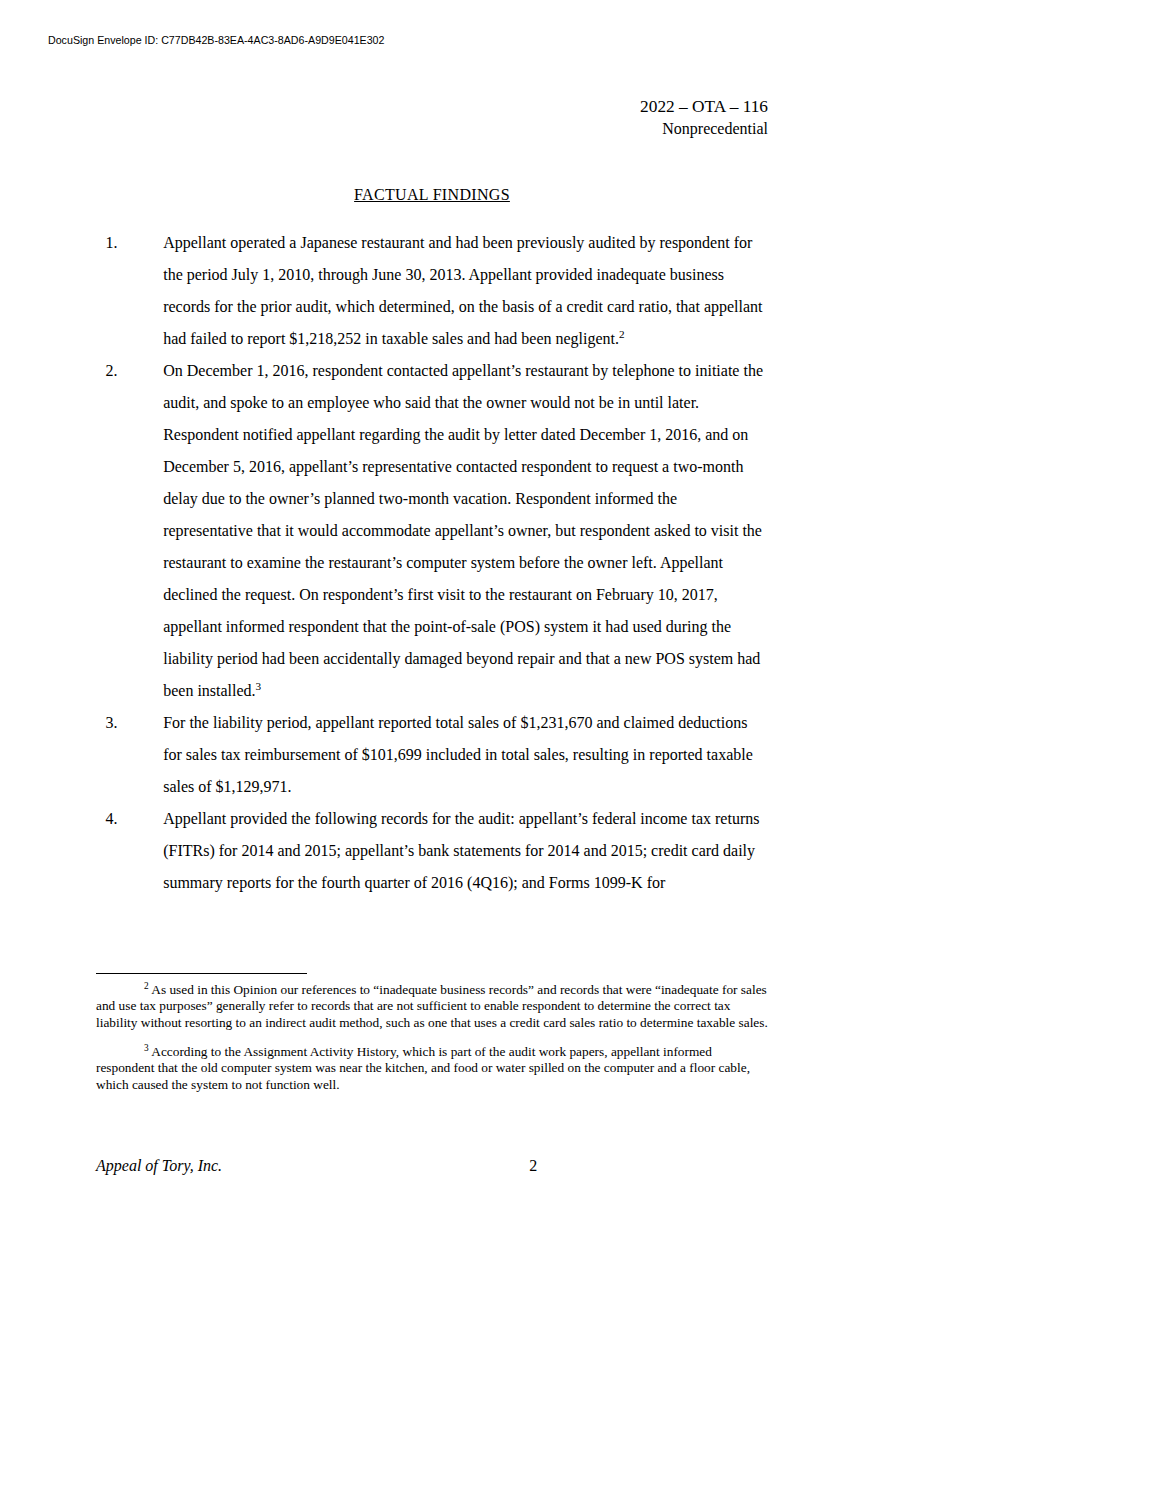DocuSign Envelope ID: C77DB42B-83EA-4AC3-8AD6-A9D9E041E302
2022 – OTA – 116
Nonprecedential
FACTUAL FINDINGS
Appellant operated a Japanese restaurant and had been previously audited by respondent for the period July 1, 2010, through June 30, 2013. Appellant provided inadequate business records for the prior audit, which determined, on the basis of a credit card ratio, that appellant had failed to report $1,218,252 in taxable sales and had been negligent.2
On December 1, 2016, respondent contacted appellant’s restaurant by telephone to initiate the audit, and spoke to an employee who said that the owner would not be in until later. Respondent notified appellant regarding the audit by letter dated December 1, 2016, and on December 5, 2016, appellant’s representative contacted respondent to request a two-month delay due to the owner’s planned two-month vacation. Respondent informed the representative that it would accommodate appellant’s owner, but respondent asked to visit the restaurant to examine the restaurant’s computer system before the owner left. Appellant declined the request. On respondent’s first visit to the restaurant on February 10, 2017, appellant informed respondent that the point-of-sale (POS) system it had used during the liability period had been accidentally damaged beyond repair and that a new POS system had been installed.3
For the liability period, appellant reported total sales of $1,231,670 and claimed deductions for sales tax reimbursement of $101,699 included in total sales, resulting in reported taxable sales of $1,129,971.
Appellant provided the following records for the audit: appellant’s federal income tax returns (FITRs) for 2014 and 2015; appellant’s bank statements for 2014 and 2015; credit card daily summary reports for the fourth quarter of 2016 (4Q16); and Forms 1099-K for
2 As used in this Opinion our references to “inadequate business records” and records that were “inadequate for sales and use tax purposes” generally refer to records that are not sufficient to enable respondent to determine the correct tax liability without resorting to an indirect audit method, such as one that uses a credit card sales ratio to determine taxable sales.
3 According to the Assignment Activity History, which is part of the audit work papers, appellant informed respondent that the old computer system was near the kitchen, and food or water spilled on the computer and a floor cable, which caused the system to not function well.
Appeal of Tory, Inc. 2